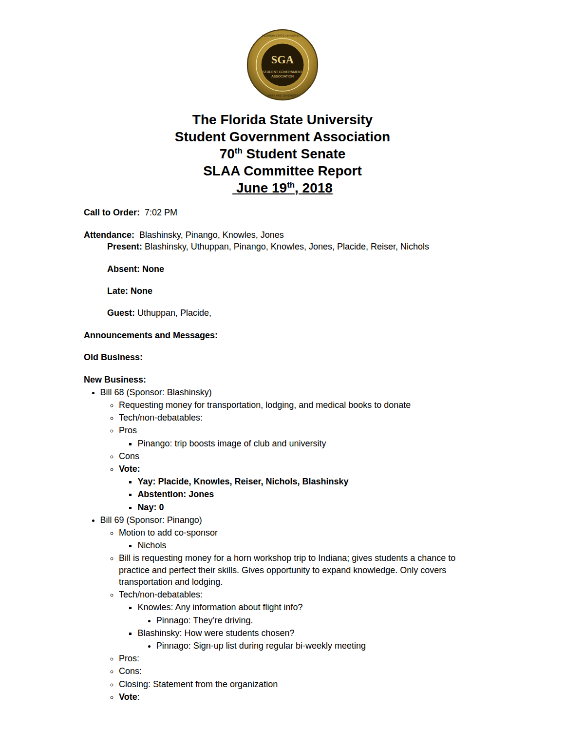The Florida State University
Student Government Association
70th Student Senate
SLAA Committee Report
June 19th, 2018
Call to Order: 7:02 PM
Attendance: Blashinsky, Pinango, Knowles, Jones
Present: Blashinsky, Uthuppan, Pinango, Knowles, Jones, Placide, Reiser, Nichols
Absent: None
Late: None
Guest: Uthuppan, Placide,
Announcements and Messages:
Old Business:
New Business:
Bill 68 (Sponsor: Blashinsky)
Requesting money for transportation, lodging, and medical books to donate
Tech/non-debatables:
Pros
Pinango: trip boosts image of club and university
Cons
Vote:
Yay: Placide, Knowles, Reiser, Nichols, Blashinsky
Abstention: Jones
Nay: 0
Bill 69 (Sponsor: Pinango)
Motion to add co-sponsor
Nichols
Bill is requesting money for a horn workshop trip to Indiana; gives students a chance to practice and perfect their skills. Gives opportunity to expand knowledge. Only covers transportation and lodging.
Tech/non-debatables:
Knowles: Any information about flight info?
Pinnago: They’re driving.
Blashinsky: How were students chosen?
Pinnago: Sign-up list during regular bi-weekly meeting
Pros:
Cons:
Closing: Statement from the organization
Vote: